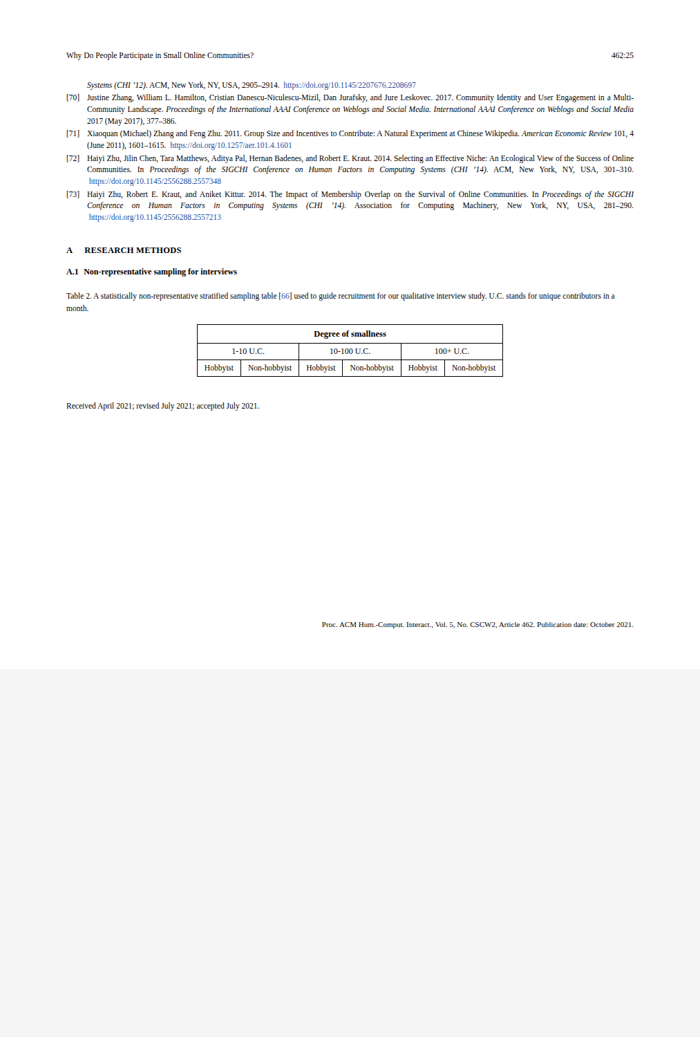Why Do People Participate in Small Online Communities? 462:25
Systems (CHI ’12). ACM, New York, NY, USA, 2905–2914. https://doi.org/10.1145/2207676.2208697
[70] Justine Zhang, William L. Hamilton, Cristian Danescu-Niculescu-Mizil, Dan Jurafsky, and Jure Leskovec. 2017. Community Identity and User Engagement in a Multi-Community Landscape. Proceedings of the International AAAI Conference on Weblogs and Social Media. International AAAI Conference on Weblogs and Social Media 2017 (May 2017), 377–386.
[71] Xiaoquan (Michael) Zhang and Feng Zhu. 2011. Group Size and Incentives to Contribute: A Natural Experiment at Chinese Wikipedia. American Economic Review 101, 4 (June 2011), 1601–1615. https://doi.org/10.1257/aer.101.4.1601
[72] Haiyi Zhu, Jilin Chen, Tara Matthews, Aditya Pal, Hernan Badenes, and Robert E. Kraut. 2014. Selecting an Effective Niche: An Ecological View of the Success of Online Communities. In Proceedings of the SIGCHI Conference on Human Factors in Computing Systems (CHI ’14). ACM, New York, NY, USA, 301–310. https://doi.org/10.1145/2556288.2557348
[73] Haiyi Zhu, Robert E. Kraut, and Aniket Kittur. 2014. The Impact of Membership Overlap on the Survival of Online Communities. In Proceedings of the SIGCHI Conference on Human Factors in Computing Systems (CHI ’14). Association for Computing Machinery, New York, NY, USA, 281–290. https://doi.org/10.1145/2556288.2557213
ARESEARCH METHODS
A.1 Non-representative sampling for interviews
Table 2. A statistically non-representative stratified sampling table [66] used to guide recruitment for our qualitative interview study. U.C. stands for unique contributors in a month.
| Degree of smallness |
| --- |
| 1-10 U.C. | 10-100 U.C. | 100+ U.C. |
| Hobbyist | Non-hobbyist | Hobbyist | Non-hobbyist | Hobbyist | Non-hobbyist |
Received April 2021; revised July 2021; accepted July 2021.
Proc. ACM Hum.-Comput. Interact., Vol. 5, No. CSCW2, Article 462. Publication date: October 2021.